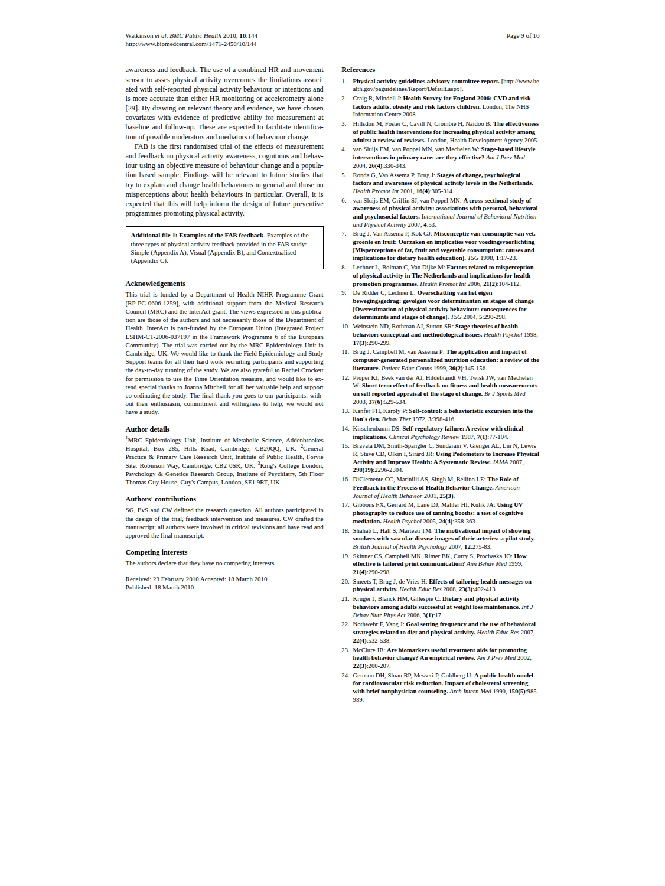Watkinson et al. BMC Public Health 2010, 10:144
http://www.biomedcentral.com/1471-2458/10/144
Page 9 of 10
awareness and feedback. The use of a combined HR and movement sensor to asses physical activity overcomes the limitations associated with self-reported physical activity behaviour or intentions and is more accurate than either HR monitoring or accelerometry alone [29]. By drawing on relevant theory and evidence, we have chosen covariates with evidence of predictive ability for measurement at baseline and follow-up. These are expected to facilitate identification of possible moderators and mediators of behaviour change.
FAB is the first randomised trial of the effects of measurement and feedback on physical activity awareness, cognitions and behaviour using an objective measure of behaviour change and a population-based sample. Findings will be relevant to future studies that try to explain and change health behaviours in general and those on misperceptions about health behaviours in particular. Overall, it is expected that this will help inform the design of future preventive programmes promoting physical activity.
Additional file 1: Examples of the FAB feedback. Examples of the three types of physical activity feedback provided in the FAB study: Simple (Appendix A), Visual (Appendix B), and Contextualised (Appendix C).
Acknowledgements
This trial is funded by a Department of Health NIHR Programme Grant [RP-PG-0606-1259], with additional support from the Medical Research Council (MRC) and the InterAct grant. The views expressed in this publication are those of the authors and not necessarily those of the Department of Health. InterAct is part-funded by the European Union (Integrated Project LSHM-CT-2006-037197 in the Framework Programme 6 of the European Community). The trial was carried out by the MRC Epidemiology Unit in Cambridge, UK. We would like to thank the Field Epidemiology and Study Support teams for all their hard work recruiting participants and supporting the day-to-day running of the study. We are also grateful to Rachel Crockett for permission to use the Time Orientation measure, and would like to extend special thanks to Joanna Mitchell for all her valuable help and support co-ordinating the study. The final thank you goes to our participants: without their enthusiasm, commitment and willingness to help, we would not have a study.
Author details
1MRC Epidemiology Unit, Institute of Metabolic Science, Addenbrookes Hospital, Box 285, Hills Road, Cambridge, CB20QQ, UK. 2General Practice & Primary Care Research Unit, Institute of Public Health, Forvie Site, Robinson Way, Cambridge, CB2 0SR, UK. 3King's College London, Psychology & Genetics Research Group, Institute of Psychiatry, 5th Floor Thomas Guy House, Guy's Campus, London, SE1 9RT, UK.
Authors' contributions
SG, EvS and CW defined the research question. All authors participated in the design of the trial, feedback intervention and measures. CW drafted the manuscript; all authors were involved in critical revisions and have read and approved the final manuscript.
Competing interests
The authors declare that they have no competing interests.
Received: 23 February 2010 Accepted: 18 March 2010
Published: 18 March 2010
References
1. Physical activity guidelines advisory committee report. [http://www.health.gov/paguidelines/Report/Default.aspx].
2. Craig R, Mindell J: Health Survey for England 2006: CVD and risk factors adults, obesity and risk factors children. London, The NHS Information Centre 2008.
3. Hillsdon M, Foster C, Cavill N, Crombie H, Naidoo B: The effectiveness of public health interventions for increasing physical activity among adults: a review of reviews. London, Health Development Agency 2005.
4. van Sluijs EM, van Poppel MN, van Mechelen W: Stage-based lifestyle interventions in primary care: are they effective? Am J Prev Med 2004, 26(4):330-343.
5. Ronda G, Van Assema P, Brug J: Stages of change, psychological factors and awareness of physical activity levels in the Netherlands. Health Promot Int 2001, 16(4):305-314.
6. van Sluijs EM, Griffin SJ, van Poppel MN: A cross-sectional study of awareness of physical activity: associations with personal, behavioral and psychosocial factors. International Journal of Behavioral Nutrition and Physical Activity 2007, 4:53.
7. Brug J, Van Assema P, Kok GJ: Misconceptie van consumptie van vet, groente en fruit: Oorzaken en implicaties voor voedingsvoorlichting [Misperceptions of fat, fruit and vegetable consumption: causes and implications for dietary health education]. TSG 1998, 1:17-23.
8. Lechner L, Bolman C, Van Dijke M: Factors related to misperception of physical activity in The Netherlands and implications for health promotion programmes. Health Promot Int 2006, 21(2):104-112.
9. De Ridder C, Lechner L: Overschatting van het eigen bewegingsgedrag: gevolgen voor determinanten en stages of change [Overestimation of physical activity behaviour: consequences for determinants and stages of change]. TSG 2004, 5:290-298.
10. Weinstein ND, Rothman AJ, Sutton SR: Stage theories of health behavior: conceptual and methodological issues. Health Psychol 1998, 17(3):290-299.
11. Brug J, Campbell M, van Assema P: The application and impact of computer-generated personalized nutrition education: a review of the literature. Patient Educ Couns 1999, 36(2):145-156.
12. Proper KI, Beek van der AJ, Hildebrandt VH, Twisk JW, van Mechelen W: Short term effect of feedback on fitness and health measurements on self reported appraisal of the stage of change. Br J Sports Med 2003, 37(6):529-534.
13. Kanfer FH, Karoly P: Self-control: a behavioristic excursion into the lion's den. Behav Ther 1972, 3:398-416.
14. Kirschenbaum DS: Self-regulatory failure: A review with clinical implications. Clinical Psychology Review 1987, 7(1):77-104.
15. Bravata DM, Smith-Spangler C, Sundaram V, Gienger AL, Lin N, Lewis R, Stave CD, Olkin I, Sirard JR: Using Pedometers to Increase Physical Activity and Improve Health: A Systematic Review. JAMA 2007, 298(19):2296-2304.
16. DiClemente CC, Marinilli AS, Singh M, Bellino LE: The Role of Feedback in the Process of Health Behavior Change. American Journal of Health Behavior 2001, 25(3).
17. Gibbons FX, Gerrard M, Lane DJ, Mahler HI, Kulik JA: Using UV photography to reduce use of tanning booths: a test of cognitive mediation. Health Psychol 2005, 24(4):358-363.
18. Shahab L, Hall S, Marteau TM: The motivational impact of showing smokers with vascular disease images of their arteries: a pilot study. British Journal of Health Psychology 2007, 12:275-83.
19. Skinner CS, Campbell MK, Rimer BK, Curry S, Prochaska JO: How effective is tailored print communication? Ann Behav Med 1999, 21(4):290-298.
20. Smeets T, Brug J, de Vries H: Effects of tailoring health messages on physical activity. Health Educ Res 2008, 23(3):402-413.
21. Kruger J, Blanck HM, Gillespie C: Dietary and physical activity behaviors among adults successful at weight loss maintenance. Int J Behav Nutr Phys Act 2006, 3(1):17.
22. Nothwehr F, Yang J: Goal setting frequency and the use of behavioral strategies related to diet and physical activity. Health Educ Res 2007, 22(4):532-538.
23. McClure JB: Are biomarkers useful treatment aids for promoting health behavior change? An empirical review. Am J Prev Med 2002, 22(3):200-207.
24. Gemson DH, Sloan RP, Messeri P, Goldberg IJ: A public health model for cardiovascular risk reduction. Impact of cholesterol screening with brief nonphysician counseling. Arch Intern Med 1990, 150(5):985-989.